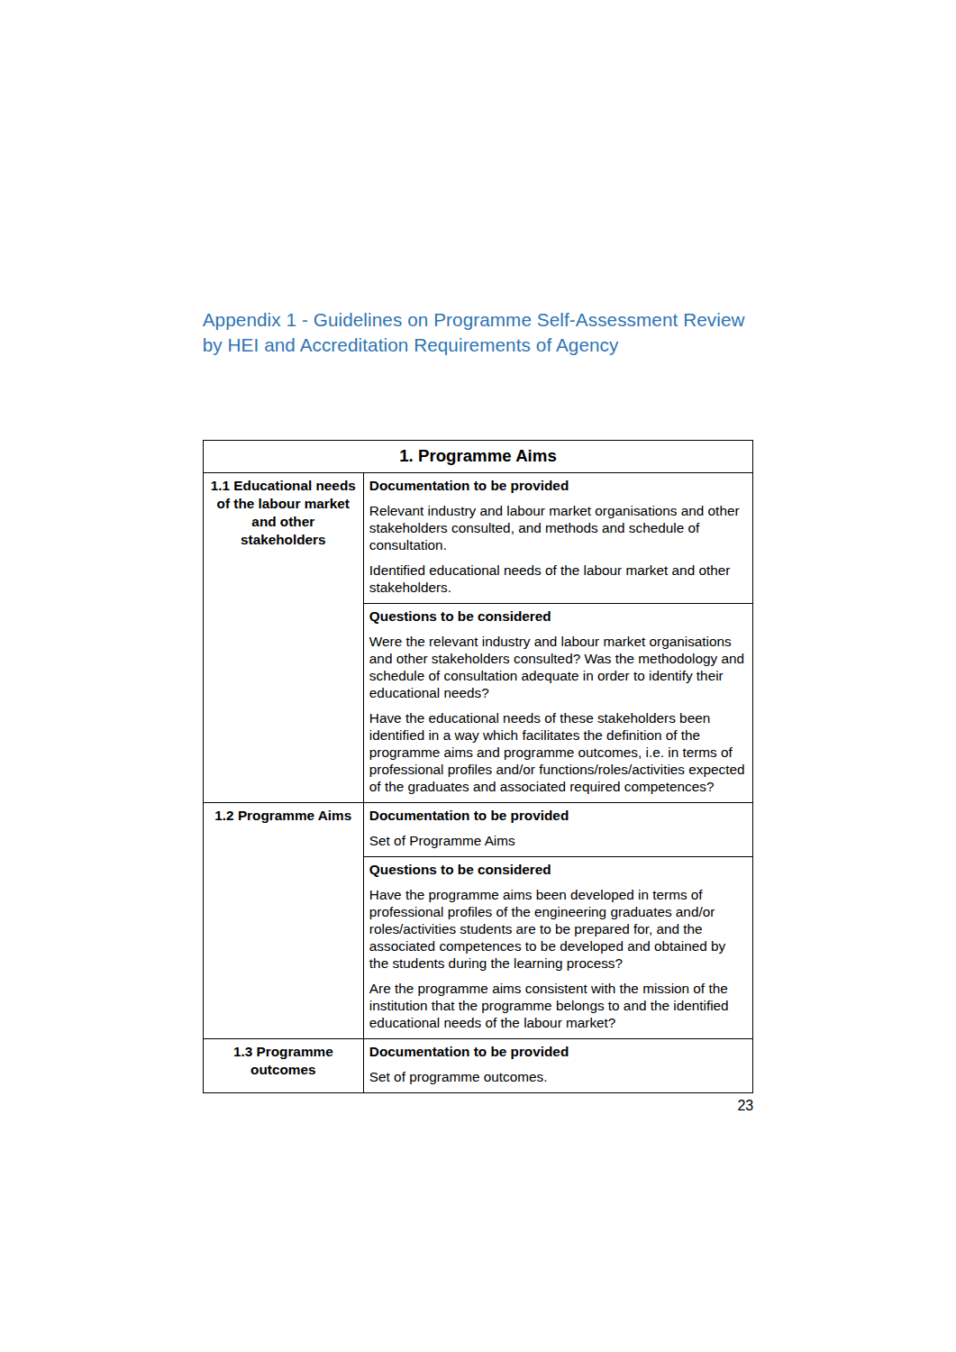Appendix 1 - Guidelines on Programme Self-Assessment Review by HEI and Accreditation Requirements of Agency
| 1. Programme Aims |
| --- |
| 1.1 Educational needs of the labour market and other stakeholders | Documentation to be provided Relevant industry and labour market organisations and other stakeholders consulted, and methods and schedule of consultation. Identified educational needs of the labour market and other stakeholders. |
| Questions to be considered Were the relevant industry and labour market organisations and other stakeholders consulted? Was the methodology and schedule of consultation adequate in order to identify their educational needs? Have the educational needs of these stakeholders been identified in a way which facilitates the definition of the programme aims and programme outcomes, i.e. in terms of professional profiles and/or functions/roles/activities expected of the graduates and associated required competences? |
| 1.2 Programme Aims | Documentation to be provided Set of Programme Aims |
| Questions to be considered Have the programme aims been developed in terms of professional profiles of the engineering graduates and/or roles/activities students are to be prepared for, and the associated competences to be developed and obtained by the students during the learning process? Are the programme aims consistent with the mission of the institution that the programme belongs to and the identified educational needs of the labour market? |
| 1.3 Programme outcomes | Documentation to be provided Set of programme outcomes. |
23